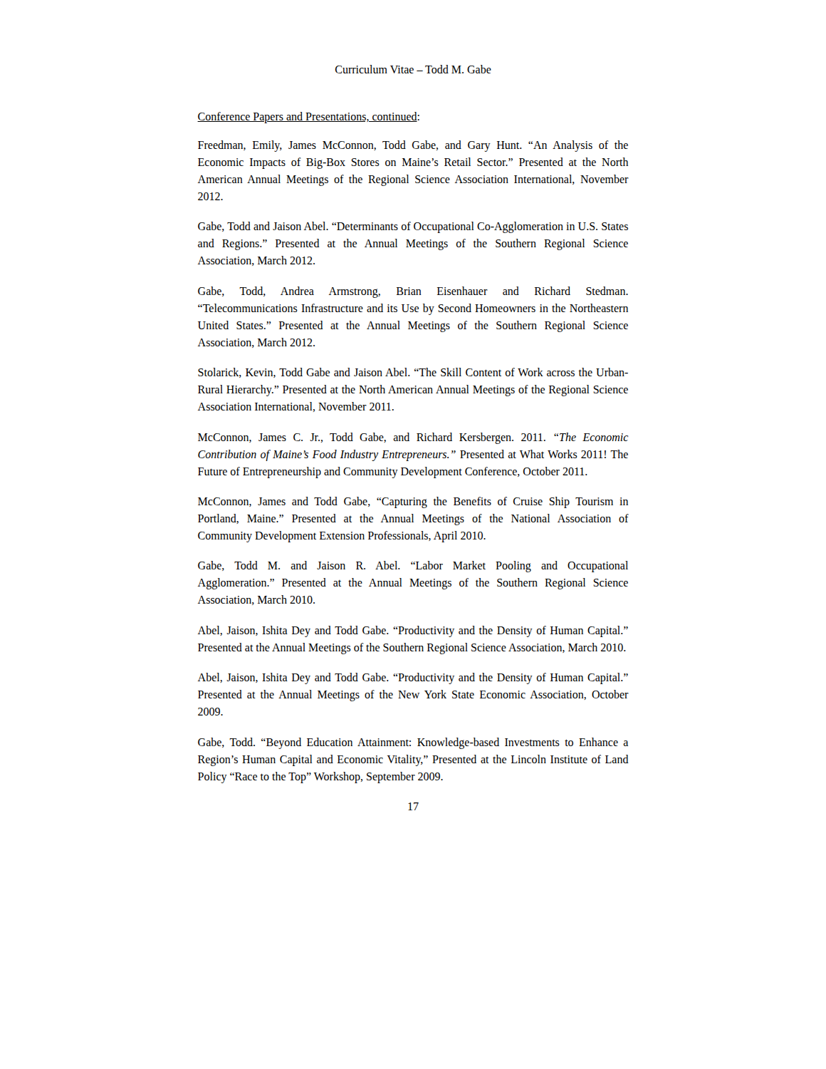Curriculum Vitae – Todd M. Gabe
Conference Papers and Presentations, continued
:
Freedman, Emily, James McConnon, Todd Gabe, and Gary Hunt. “An Analysis of the Economic Impacts of Big-Box Stores on Maine’s Retail Sector.” Presented at the North American Annual Meetings of the Regional Science Association International, November 2012.
Gabe, Todd and Jaison Abel. “Determinants of Occupational Co-Agglomeration in U.S. States and Regions.” Presented at the Annual Meetings of the Southern Regional Science Association, March 2012.
Gabe, Todd, Andrea Armstrong, Brian Eisenhauer and Richard Stedman. “Telecommunications Infrastructure and its Use by Second Homeowners in the Northeastern United States.” Presented at the Annual Meetings of the Southern Regional Science Association, March 2012.
Stolarick, Kevin, Todd Gabe and Jaison Abel. “The Skill Content of Work across the Urban-Rural Hierarchy.” Presented at the North American Annual Meetings of the Regional Science Association International, November 2011.
McConnon, James C. Jr., Todd Gabe, and Richard Kersbergen. 2011. “The Economic Contribution of Maine’s Food Industry Entrepreneurs.” Presented at What Works 2011! The Future of Entrepreneurship and Community Development Conference, October 2011.
McConnon, James and Todd Gabe, “Capturing the Benefits of Cruise Ship Tourism in Portland, Maine.” Presented at the Annual Meetings of the National Association of Community Development Extension Professionals, April 2010.
Gabe, Todd M. and Jaison R. Abel. “Labor Market Pooling and Occupational Agglomeration.” Presented at the Annual Meetings of the Southern Regional Science Association, March 2010.
Abel, Jaison, Ishita Dey and Todd Gabe. “Productivity and the Density of Human Capital.” Presented at the Annual Meetings of the Southern Regional Science Association, March 2010.
Abel, Jaison, Ishita Dey and Todd Gabe. “Productivity and the Density of Human Capital.” Presented at the Annual Meetings of the New York State Economic Association, October 2009.
Gabe, Todd. “Beyond Education Attainment: Knowledge-based Investments to Enhance a Region’s Human Capital and Economic Vitality,” Presented at the Lincoln Institute of Land Policy “Race to the Top” Workshop, September 2009.
17